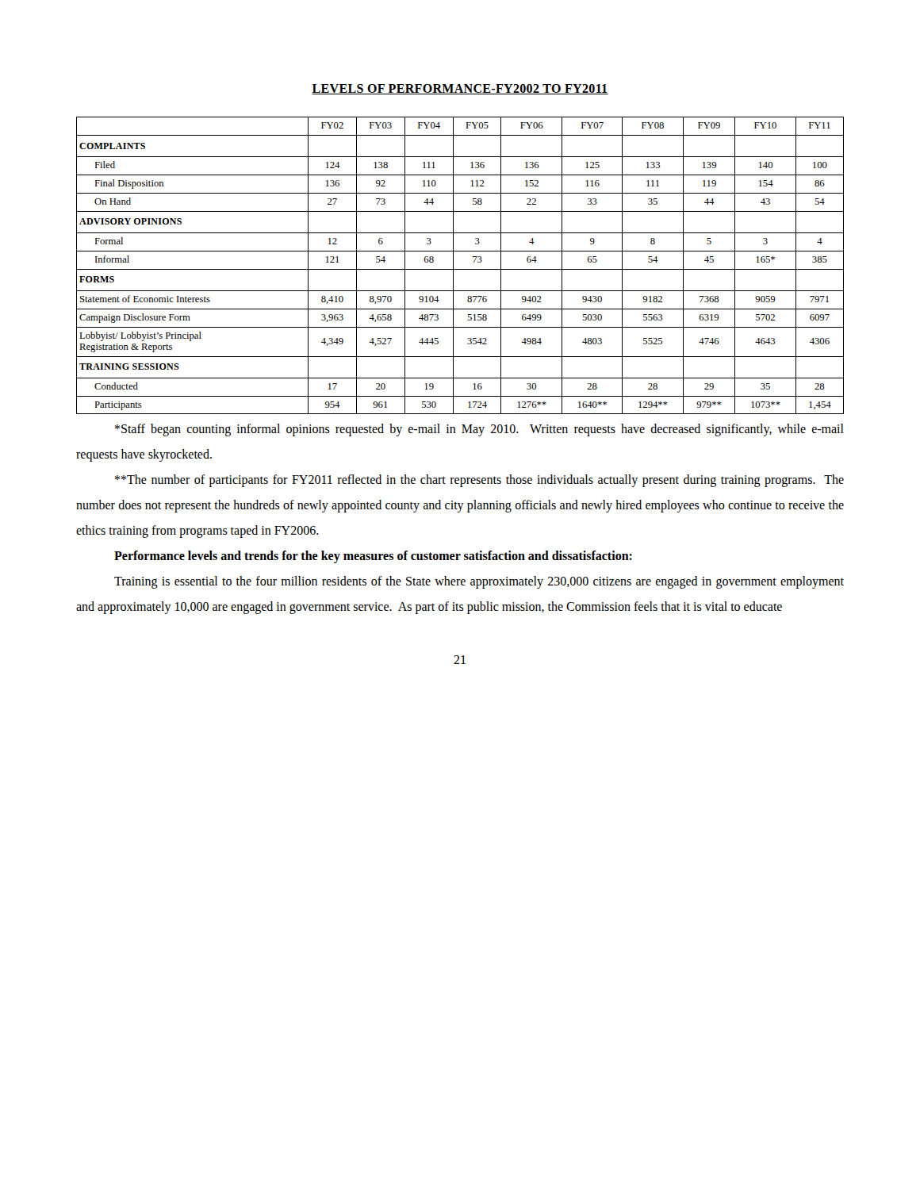LEVELS OF PERFORMANCE-FY2002 TO FY2011
| | FY02 | FY03 | FY04 | FY05 | FY06 | FY07 | FY08 | FY09 | FY10 | FY11 |
| --- | --- | --- | --- | --- | --- | --- | --- | --- | --- | --- |
| COMPLAINTS | | | | | | | | | | |
| Filed | 124 | 138 | 111 | 136 | 136 | 125 | 133 | 139 | 140 | 100 |
| Final Disposition | 136 | 92 | 110 | 112 | 152 | 116 | 111 | 119 | 154 | 86 |
| On Hand | 27 | 73 | 44 | 58 | 22 | 33 | 35 | 44 | 43 | 54 |
| ADVISORY OPINIONS | | | | | | | | | | |
| Formal | 12 | 6 | 3 | 3 | 4 | 9 | 8 | 5 | 3 | 4 |
| Informal | 121 | 54 | 68 | 73 | 64 | 65 | 54 | 45 | 165* | 385 |
| FORMS | | | | | | | | | | |
| Statement of Economic Interests | 8,410 | 8,970 | 9104 | 8776 | 9402 | 9430 | 9182 | 7368 | 9059 | 7971 |
| Campaign Disclosure Form | 3,963 | 4,658 | 4873 | 5158 | 6499 | 5030 | 5563 | 6319 | 5702 | 6097 |
| Lobbyist/ Lobbyist’s Principal Registration & Reports | 4,349 | 4,527 | 4445 | 3542 | 4984 | 4803 | 5525 | 4746 | 4643 | 4306 |
| TRAINING SESSIONS | | | | | | | | | | |
| Conducted | 17 | 20 | 19 | 16 | 30 | 28 | 28 | 29 | 35 | 28 |
| Participants | 954 | 961 | 530 | 1724 | 1276** | 1640** | 1294** | 979** | 1073** | 1,454 |
*Staff began counting informal opinions requested by e-mail in May 2010. Written requests have decreased significantly, while e-mail requests have skyrocketed.
**The number of participants for FY2011 reflected in the chart represents those individuals actually present during training programs. The number does not represent the hundreds of newly appointed county and city planning officials and newly hired employees who continue to receive the ethics training from programs taped in FY2006.
Performance levels and trends for the key measures of customer satisfaction and dissatisfaction:
Training is essential to the four million residents of the State where approximately 230,000 citizens are engaged in government employment and approximately 10,000 are engaged in government service. As part of its public mission, the Commission feels that it is vital to educate
21